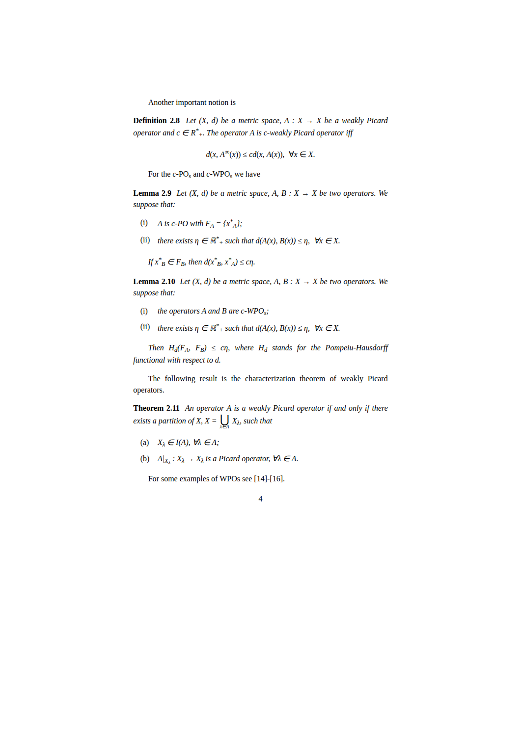Another important notion is
Definition 2.8 Let (X, d) be a metric space, A : X → X be a weakly Picard operator and c ∈ R*+. The operator A is c-weakly Picard operator iff
d(x, A∞(x)) ≤ cd(x, A(x)), ∀x ∈ X.
For the c-POs and c-WPOs we have
Lemma 2.9 Let (X, d) be a metric space, A, B : X → X be two operators. We suppose that:
(i) A is c-PO with FA = {x*A};
(ii) there exists η ∈ ℝ*+ such that d(A(x), B(x)) ≤ η, ∀x ∈ X.
If x*B ∈ FB, then d(x*B, x*A) ≤ cη.
Lemma 2.10 Let (X, d) be a metric space, A, B : X → X be two operators. We suppose that:
(i) the operators A and B are c-WPOs;
(ii) there exists η ∈ ℝ*+ such that d(A(x), B(x)) ≤ η, ∀x ∈ X.
Then Hd(FA, FB) ≤ cη, where Hd stands for the Pompeiu-Hausdorff functional with respect to d.
The following result is the characterization theorem of weakly Picard operators.
Theorem 2.11 An operator A is a weakly Picard operator if and only if there exists a partition of X, X = ⋃λ∈Λ Xλ, such that
(a) Xλ ∈ I(A), ∀λ ∈ Λ;
(b) A|Xλ : Xλ → Xλ is a Picard operator, ∀λ ∈ Λ.
For some examples of WPOs see [14]-[16].
4